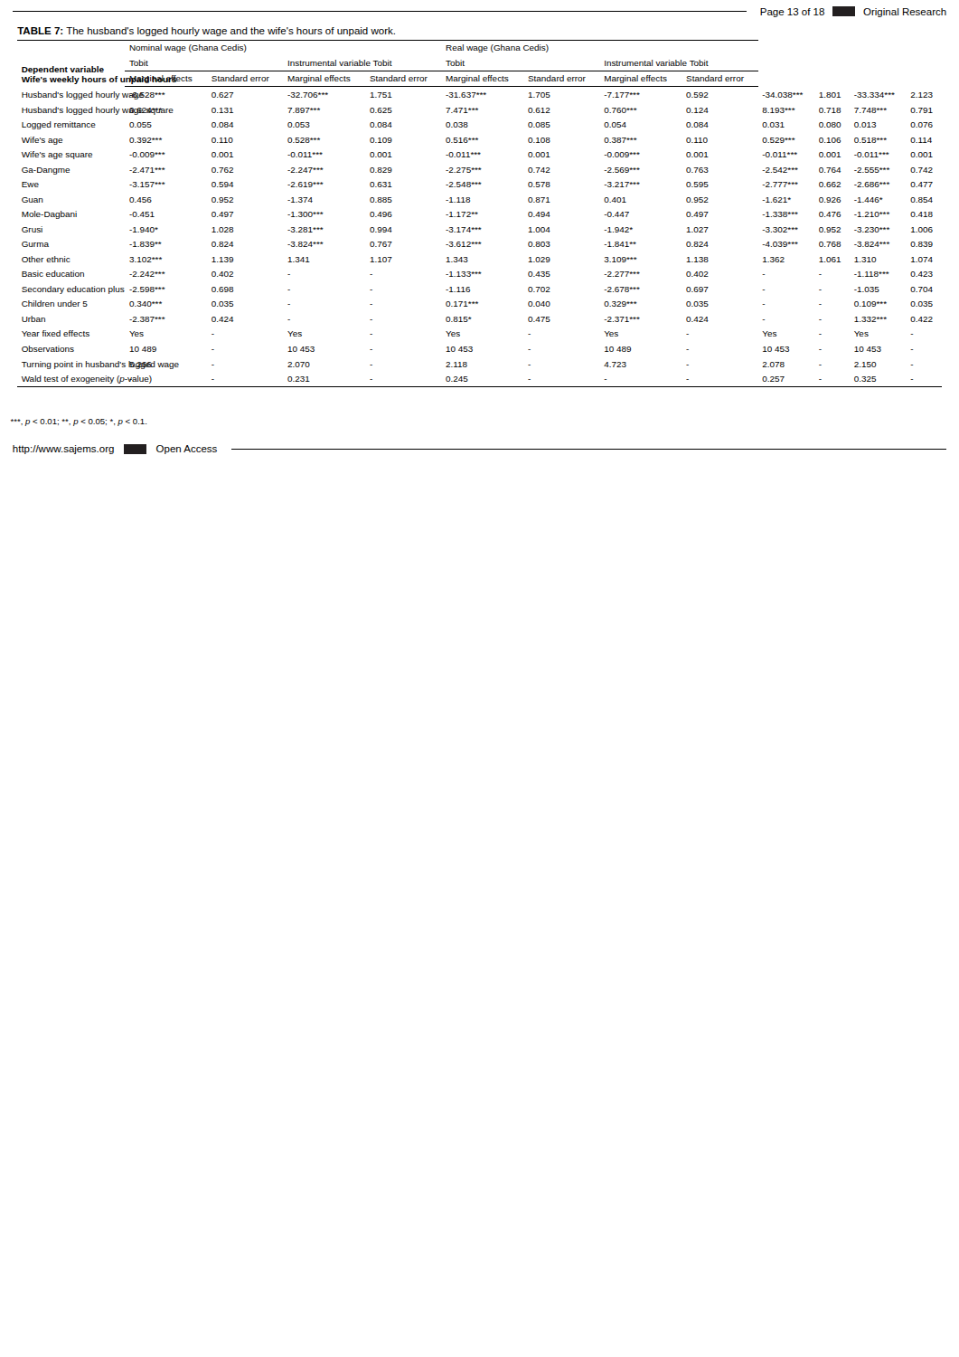Page 13 of 18 Original Research
TABLE 7: The husband's logged hourly wage and the wife's hours of unpaid work.
| Dependent variable Wife's weekly hours of unpaid hours | Nominal wage (Ghana Cedis) | Real wage (Ghana Cedis) |
| --- | --- | --- |
| Tobit | Instrumental variable Tobit | Tobit | Instrumental variable Tobit |
| Marginal effects | Standard error | Marginal effects | Standard error | Marginal effects | Standard error | Marginal effects | Standard error |
| Husband's logged hourly wage | -6.528*** | 0.627 | -32.706*** | 1.751 | -31.637*** | 1.705 | -7.177*** | 0.592 | -34.038*** | 1.801 | -33.334*** | 2.123 |
| Husband's logged hourly wage square | 0.624*** | 0.131 | 7.897*** | 0.625 | 7.471*** | 0.612 | 0.760*** | 0.124 | 8.193*** | 0.718 | 7.748*** | 0.791 |
| Logged remittance | 0.055 | 0.084 | 0.053 | 0.084 | 0.038 | 0.085 | 0.054 | 0.084 | 0.031 | 0.080 | 0.013 | 0.076 |
| Wife's age | 0.392*** | 0.110 | 0.528*** | 0.109 | 0.516*** | 0.108 | 0.387*** | 0.110 | 0.529*** | 0.106 | 0.518*** | 0.114 |
| Wife's age square | -0.009*** | 0.001 | -0.011*** | 0.001 | -0.011*** | 0.001 | -0.009*** | 0.001 | -0.011*** | 0.001 | -0.011*** | 0.001 |
| Ga-Dangme | -2.471*** | 0.762 | -2.247*** | 0.829 | -2.275*** | 0.742 | -2.569*** | 0.763 | -2.542*** | 0.764 | -2.555*** | 0.742 |
| Ewe | -3.157*** | 0.594 | -2.619*** | 0.631 | -2.548*** | 0.578 | -3.217*** | 0.595 | -2.777*** | 0.662 | -2.686*** | 0.477 |
| Guan | 0.456 | 0.952 | -1.374 | 0.885 | -1.118 | 0.871 | 0.401 | 0.952 | -1.621* | 0.926 | -1.446* | 0.854 |
| Mole-Dagbani | -0.451 | 0.497 | -1.300*** | 0.496 | -1.172** | 0.494 | -0.447 | 0.497 | -1.338*** | 0.476 | -1.210*** | 0.418 |
| Grusi | -1.940* | 1.028 | -3.281*** | 0.994 | -3.174*** | 1.004 | -1.942* | 1.027 | -3.302*** | 0.952 | -3.230*** | 1.006 |
| Gurma | -1.839** | 0.824 | -3.824*** | 0.767 | -3.612*** | 0.803 | -1.841** | 0.824 | -4.039*** | 0.768 | -3.824*** | 0.839 |
| Other ethnic | 3.102*** | 1.139 | 1.341 | 1.107 | 1.343 | 1.029 | 3.109*** | 1.138 | 1.362 | 1.061 | 1.310 | 1.074 |
| Basic education | -2.242*** | 0.402 | - | - | -1.133*** | 0.435 | -2.277*** | 0.402 | - | - | -1.118*** | 0.423 |
| Secondary education plus | -2.598*** | 0.698 | - | - | -1.116 | 0.702 | -2.678*** | 0.697 | - | - | -1.035 | 0.704 |
| Children under 5 | 0.340*** | 0.035 | - | - | 0.171*** | 0.040 | 0.329*** | 0.035 | - | - | 0.109*** | 0.035 |
| Urban | -2.387*** | 0.424 | - | - | 0.815* | 0.475 | -2.371*** | 0.424 | - | - | 1.332*** | 0.422 |
| Year fixed effects | Yes | - | Yes | - | Yes | - | Yes | - | Yes | - | Yes | - |
| Observations | 10 489 | - | 10 453 | - | 10 453 | - | 10 489 | - | 10 453 | - | 10 453 | - |
| Turning point in husband's logged wage | 5.266 | - | 2.070 | - | 2.118 | - | 4.723 | - | 2.078 | - | 2.150 | - |
| Wald test of exogeneity ( p -value) | - | - | 0.231 | - | 0.245 | - | - | - | 0.257 | - | 0.325 | - |
***, p < 0.01; **, p < 0.05; *, p < 0.1.
http://www.sajems.org Open Access